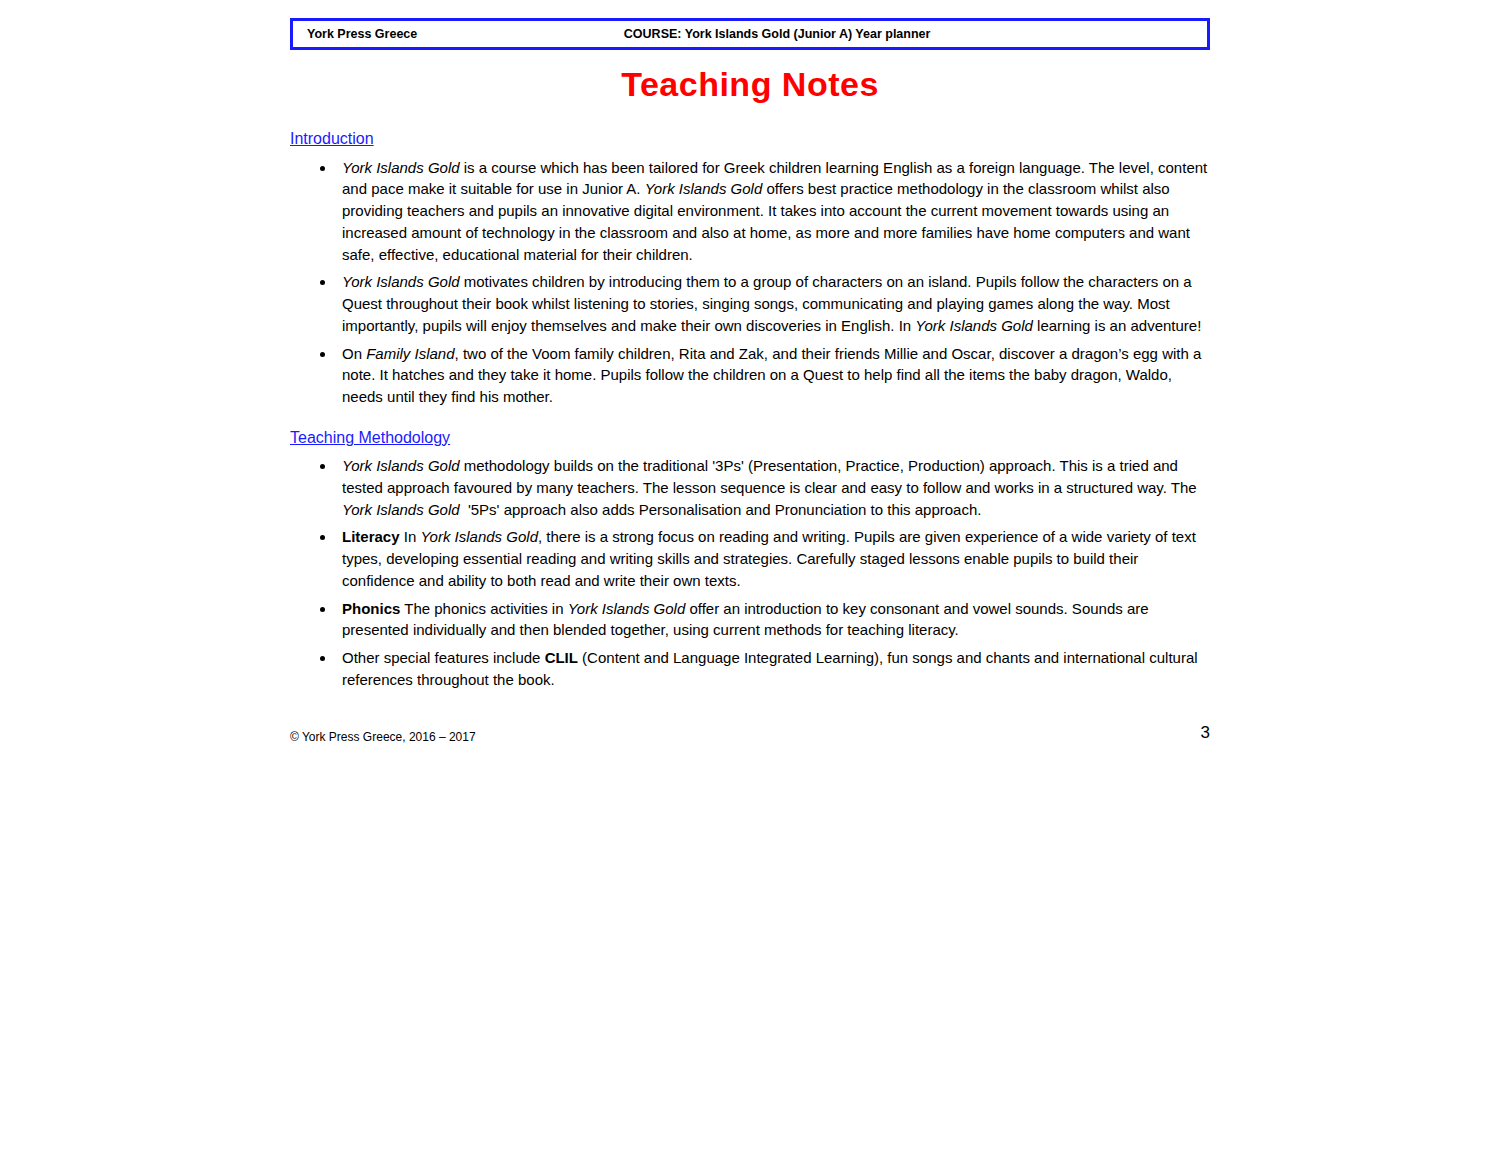York Press Greece COURSE: York Islands Gold (Junior A) Year planner
Teaching Notes
Introduction
York Islands Gold is a course which has been tailored for Greek children learning English as a foreign language. The level, content and pace make it suitable for use in Junior A. York Islands Gold offers best practice methodology in the classroom whilst also providing teachers and pupils an innovative digital environment. It takes into account the current movement towards using an increased amount of technology in the classroom and also at home, as more and more families have home computers and want safe, effective, educational material for their children.
York Islands Gold motivates children by introducing them to a group of characters on an island. Pupils follow the characters on a Quest throughout their book whilst listening to stories, singing songs, communicating and playing games along the way. Most importantly, pupils will enjoy themselves and make their own discoveries in English. In York Islands Gold learning is an adventure!
On Family Island, two of the Voom family children, Rita and Zak, and their friends Millie and Oscar, discover a dragon’s egg with a note. It hatches and they take it home. Pupils follow the children on a Quest to help find all the items the baby dragon, Waldo, needs until they find his mother.
Teaching Methodology
York Islands Gold methodology builds on the traditional '3Ps' (Presentation, Practice, Production) approach. This is a tried and tested approach favoured by many teachers. The lesson sequence is clear and easy to follow and works in a structured way. The York Islands Gold '5Ps' approach also adds Personalisation and Pronunciation to this approach.
Literacy In York Islands Gold, there is a strong focus on reading and writing. Pupils are given experience of a wide variety of text types, developing essential reading and writing skills and strategies. Carefully staged lessons enable pupils to build their confidence and ability to both read and write their own texts.
Phonics The phonics activities in York Islands Gold offer an introduction to key consonant and vowel sounds. Sounds are presented individually and then blended together, using current methods for teaching literacy.
Other special features include CLIL (Content and Language Integrated Learning), fun songs and chants and international cultural references throughout the book.
© York Press Greece, 2016 – 2017 3